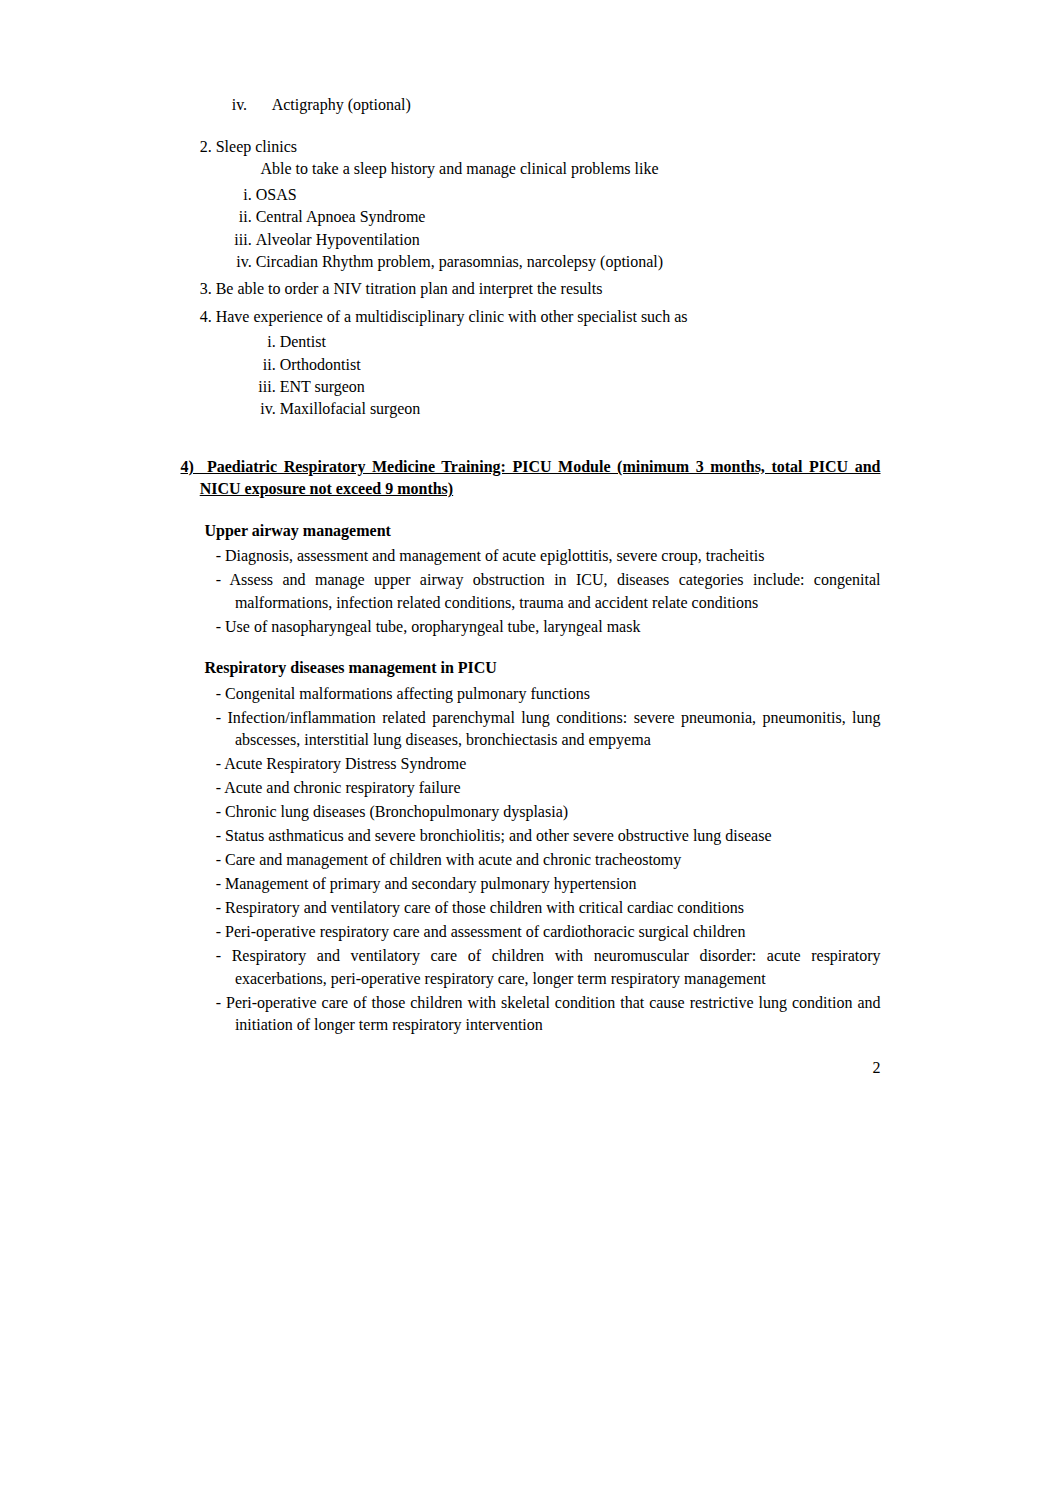iv. Actigraphy (optional)
Sleep clinics
Able to take a sleep history and manage clinical problems like
OSAS
Central Apnoea Syndrome
Alveolar Hypoventilation
Circadian Rhythm problem, parasomnias, narcolepsy (optional)
Be able to order a NIV titration plan and interpret the results
Have experience of a multidisciplinary clinic with other specialist such as
Dentist
Orthodontist
ENT surgeon
Maxillofacial surgeon
4) Paediatric Respiratory Medicine Training: PICU Module (minimum 3 months, total PICU and NICU exposure not exceed 9 months)
Upper airway management
Diagnosis, assessment and management of acute epiglottitis, severe croup, tracheitis
Assess and manage upper airway obstruction in ICU, diseases categories include: congenital malformations, infection related conditions, trauma and accident relate conditions
Use of nasopharyngeal tube, oropharyngeal tube, laryngeal mask
Respiratory diseases management in PICU
Congenital malformations affecting pulmonary functions
Infection/inflammation related parenchymal lung conditions: severe pneumonia, pneumonitis, lung abscesses, interstitial lung diseases, bronchiectasis and empyema
Acute Respiratory Distress Syndrome
Acute and chronic respiratory failure
Chronic lung diseases (Bronchopulmonary dysplasia)
Status asthmaticus and severe bronchiolitis; and other severe obstructive lung disease
Care and management of children with acute and chronic tracheostomy
Management of primary and secondary pulmonary hypertension
Respiratory and ventilatory care of those children with critical cardiac conditions
Peri-operative respiratory care and assessment of cardiothoracic surgical children
Respiratory and ventilatory care of children with neuromuscular disorder: acute respiratory exacerbations, peri-operative respiratory care, longer term respiratory management
Peri-operative care of those children with skeletal condition that cause restrictive lung condition and initiation of longer term respiratory intervention
2